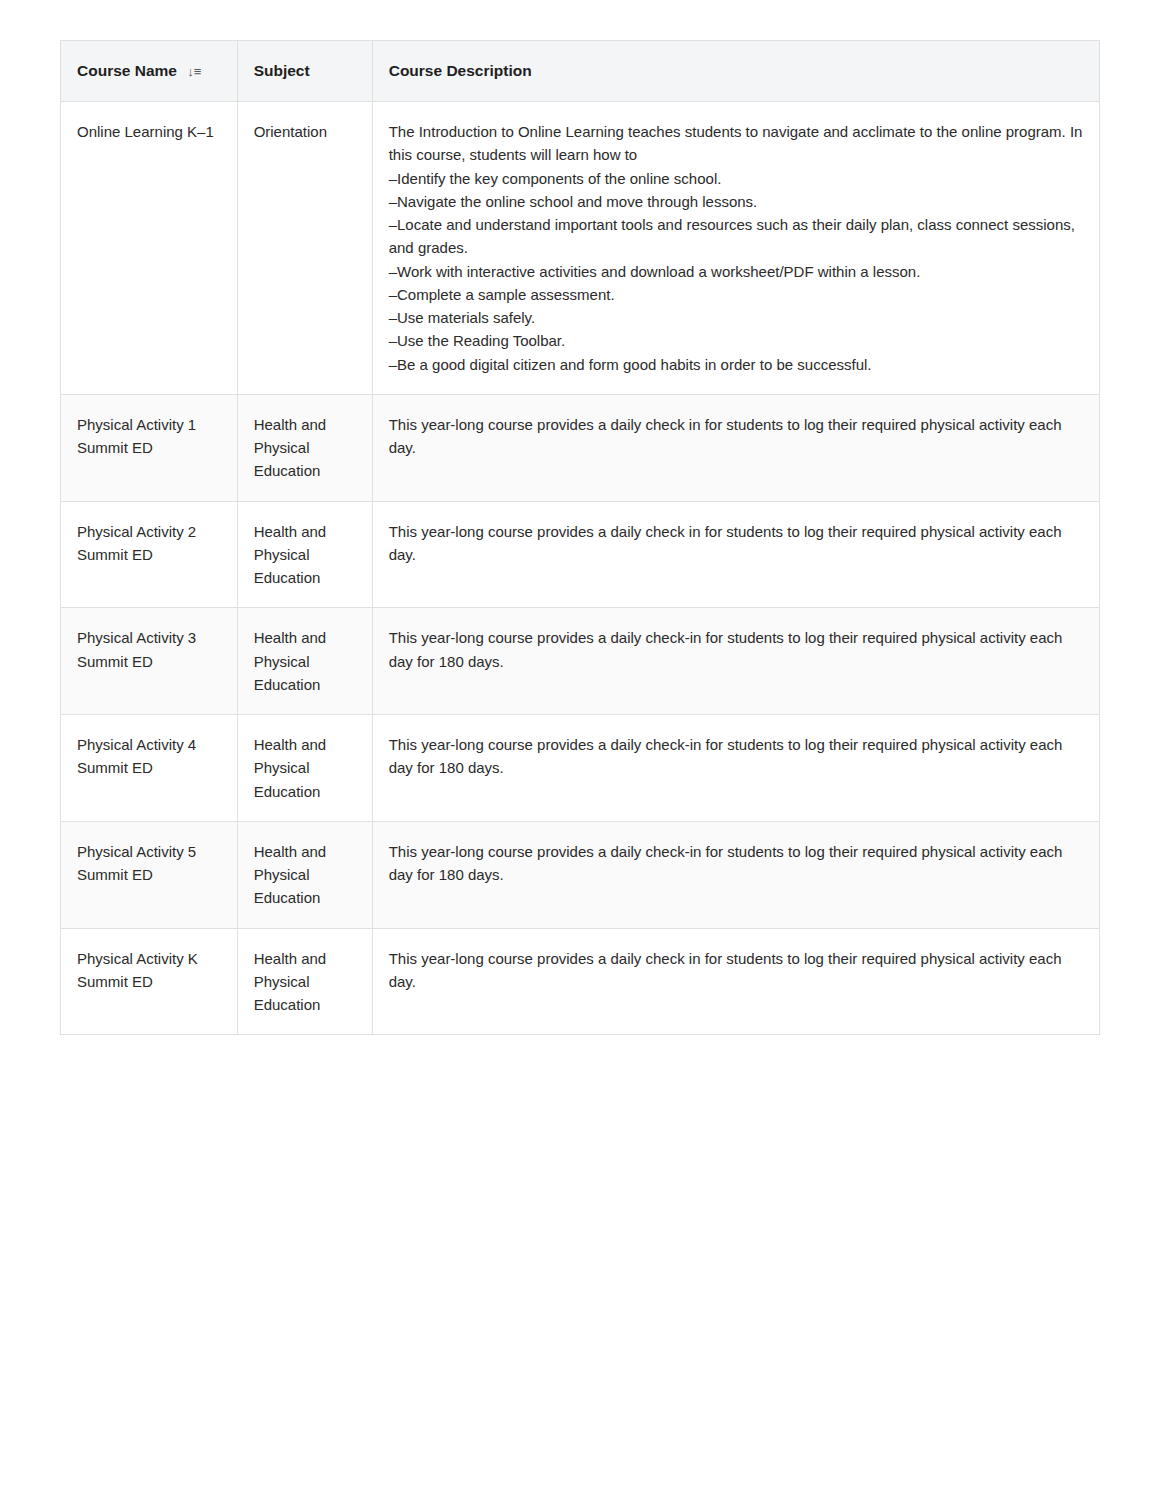| Course Name ↓≡ | Subject | Course Description |
| --- | --- | --- |
| Online Learning K–1 | Orientation | The Introduction to Online Learning teaches students to navigate and acclimate to the online program. In this course, students will learn how to –Identify the key components of the online school. –Navigate the online school and move through lessons. –Locate and understand important tools and resources such as their daily plan, class connect sessions, and grades. –Work with interactive activities and download a worksheet/PDF within a lesson. –Complete a sample assessment. –Use materials safely. –Use the Reading Toolbar. –Be a good digital citizen and form good habits in order to be successful. |
| Physical Activity 1 Summit ED | Health and Physical Education | This year-long course provides a daily check in for students to log their required physical activity each day. |
| Physical Activity 2 Summit ED | Health and Physical Education | This year-long course provides a daily check in for students to log their required physical activity each day. |
| Physical Activity 3 Summit ED | Health and Physical Education | This year-long course provides a daily check-in for students to log their required physical activity each day for 180 days. |
| Physical Activity 4 Summit ED | Health and Physical Education | This year-long course provides a daily check-in for students to log their required physical activity each day for 180 days. |
| Physical Activity 5 Summit ED | Health and Physical Education | This year-long course provides a daily check-in for students to log their required physical activity each day for 180 days. |
| Physical Activity K Summit ED | Health and Physical Education | This year-long course provides a daily check in for students to log their required physical activity each day. |